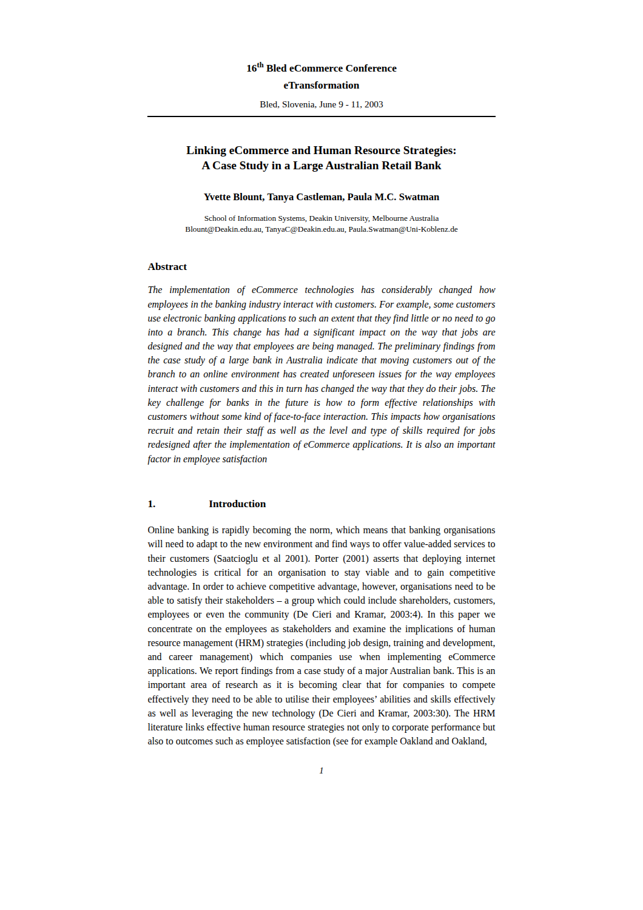16th Bled eCommerce Conference
eTransformation
Bled, Slovenia, June 9 - 11, 2003
Linking eCommerce and Human Resource Strategies:
A Case Study in a Large Australian Retail Bank
Yvette Blount, Tanya Castleman, Paula M.C. Swatman
School of Information Systems, Deakin University, Melbourne Australia
Blount@Deakin.edu.au, TanyaC@Deakin.edu.au, Paula.Swatman@Uni-Koblenz.de
Abstract
The implementation of eCommerce technologies has considerably changed how employees in the banking industry interact with customers. For example, some customers use electronic banking applications to such an extent that they find little or no need to go into a branch. This change has had a significant impact on the way that jobs are designed and the way that employees are being managed. The preliminary findings from the case study of a large bank in Australia indicate that moving customers out of the branch to an online environment has created unforeseen issues for the way employees interact with customers and this in turn has changed the way that they do their jobs. The key challenge for banks in the future is how to form effective relationships with customers without some kind of face-to-face interaction. This impacts how organisations recruit and retain their staff as well as the level and type of skills required for jobs redesigned after the implementation of eCommerce applications. It is also an important factor in employee satisfaction
1. Introduction
Online banking is rapidly becoming the norm, which means that banking organisations will need to adapt to the new environment and find ways to offer value-added services to their customers (Saatcioglu et al 2001). Porter (2001) asserts that deploying internet technologies is critical for an organisation to stay viable and to gain competitive advantage. In order to achieve competitive advantage, however, organisations need to be able to satisfy their stakeholders – a group which could include shareholders, customers, employees or even the community (De Cieri and Kramar, 2003:4). In this paper we concentrate on the employees as stakeholders and examine the implications of human resource management (HRM) strategies (including job design, training and development, and career management) which companies use when implementing eCommerce applications. We report findings from a case study of a major Australian bank. This is an important area of research as it is becoming clear that for companies to compete effectively they need to be able to utilise their employees’ abilities and skills effectively as well as leveraging the new technology (De Cieri and Kramar, 2003:30). The HRM literature links effective human resource strategies not only to corporate performance but also to outcomes such as employee satisfaction (see for example Oakland and Oakland,
1